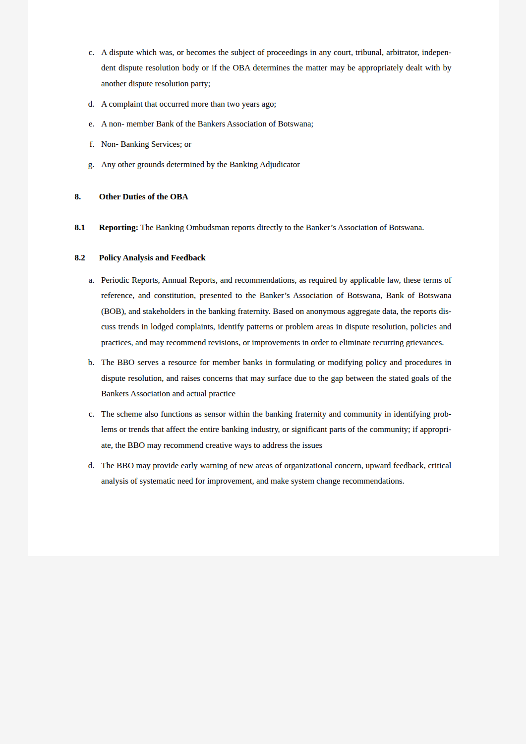A dispute which was, or becomes the subject of proceedings in any court, tribunal, arbitrator, independent dispute resolution body or if the OBA determines the matter may be appropriately dealt with by another dispute resolution party;
A complaint that occurred more than two years ago;
A non- member Bank of the Bankers Association of Botswana;
Non- Banking Services; or
Any other grounds determined by the Banking Adjudicator
8. Other Duties of the OBA
8.1 Reporting: The Banking Ombudsman reports directly to the Banker’s Association of Botswana.
8.2 Policy Analysis and Feedback
Periodic Reports, Annual Reports, and recommendations, as required by applicable law, these terms of reference, and constitution, presented to the Banker’s Association of Botswana, Bank of Botswana (BOB), and stakeholders in the banking fraternity. Based on anonymous aggregate data, the reports discuss trends in lodged complaints, identify patterns or problem areas in dispute resolution, policies and practices, and may recommend revisions, or improvements in order to eliminate recurring grievances.
The BBO serves a resource for member banks in formulating or modifying policy and procedures in dispute resolution, and raises concerns that may surface due to the gap between the stated goals of the Bankers Association and actual practice
The scheme also functions as sensor within the banking fraternity and community in identifying problems or trends that affect the entire banking industry, or significant parts of the community; if appropriate, the BBO may recommend creative ways to address the issues
The BBO may provide early warning of new areas of organizational concern, upward feedback, critical analysis of systematic need for improvement, and make system change recommendations.